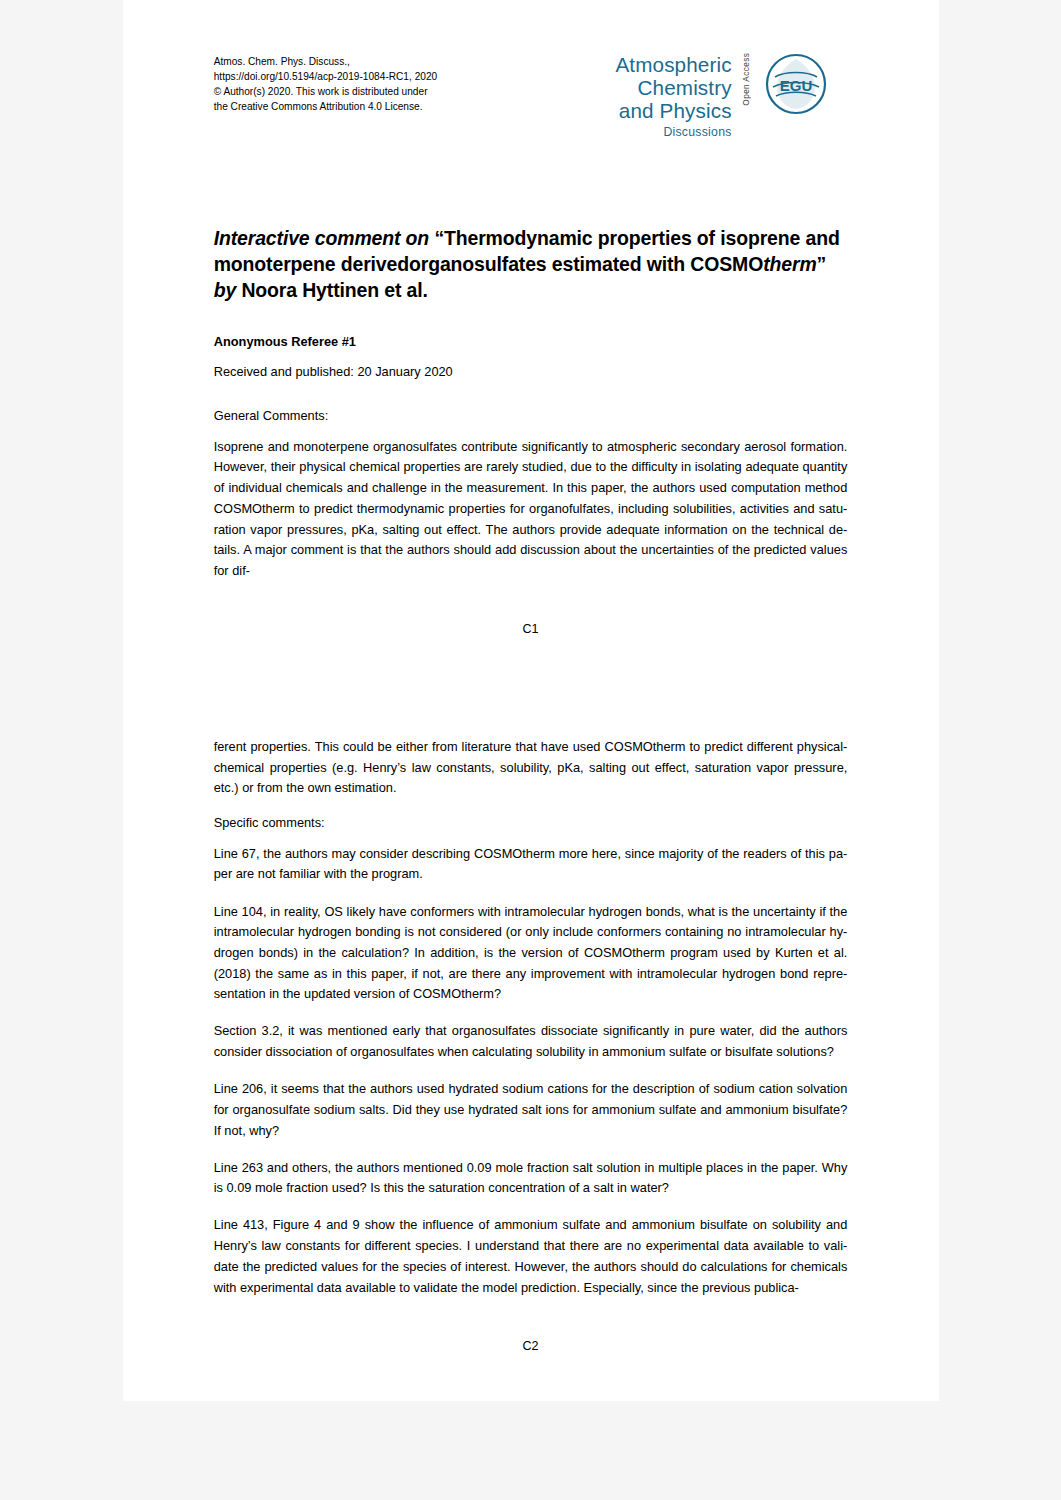Atmos. Chem. Phys. Discuss.,
https://doi.org/10.5194/acp-2019-1084-RC1, 2020
© Author(s) 2020. This work is distributed under
the Creative Commons Attribution 4.0 License.
Atmospheric
Chemistry
and Physics
Discussions
Open Access
EGU
Interactive comment on “Thermodynamic properties of isoprene and monoterpene derivedorganosulfates estimated with COSMOtherm” by Noora Hyttinen et al.
Anonymous Referee #1
Received and published: 20 January 2020
General Comments:
Isoprene and monoterpene organosulfates contribute significantly to atmospheric secondary aerosol formation. However, their physical chemical properties are rarely studied, due to the difficulty in isolating adequate quantity of individual chemicals and challenge in the measurement. In this paper, the authors used computation method COSMOtherm to predict thermodynamic properties for organofulfates, including solubilities, activities and saturation vapor pressures, pKa, salting out effect. The authors provide adequate information on the technical details. A major comment is that the authors should add discussion about the uncertainties of the predicted values for dif-
C1
ferent properties. This could be either from literature that have used COSMOtherm to predict different physical-chemical properties (e.g. Henry’s law constants, solubility, pKa, salting out effect, saturation vapor pressure, etc.) or from the own estimation.
Specific comments:
Line 67, the authors may consider describing COSMOtherm more here, since majority of the readers of this paper are not familiar with the program.
Line 104, in reality, OS likely have conformers with intramolecular hydrogen bonds, what is the uncertainty if the intramolecular hydrogen bonding is not considered (or only include conformers containing no intramolecular hydrogen bonds) in the calculation? In addition, is the version of COSMOtherm program used by Kurten et al. (2018) the same as in this paper, if not, are there any improvement with intramolecular hydrogen bond representation in the updated version of COSMOtherm?
Section 3.2, it was mentioned early that organosulfates dissociate significantly in pure water, did the authors consider dissociation of organosulfates when calculating solubility in ammonium sulfate or bisulfate solutions?
Line 206, it seems that the authors used hydrated sodium cations for the description of sodium cation solvation for organosulfate sodium salts. Did they use hydrated salt ions for ammonium sulfate and ammonium bisulfate? If not, why?
Line 263 and others, the authors mentioned 0.09 mole fraction salt solution in multiple places in the paper. Why is 0.09 mole fraction used? Is this the saturation concentration of a salt in water?
Line 413, Figure 4 and 9 show the influence of ammonium sulfate and ammonium bisulfate on solubility and Henry’s law constants for different species. I understand that there are no experimental data available to validate the predicted values for the species of interest. However, the authors should do calculations for chemicals with experimental data available to validate the model prediction. Especially, since the previous publica-
C2